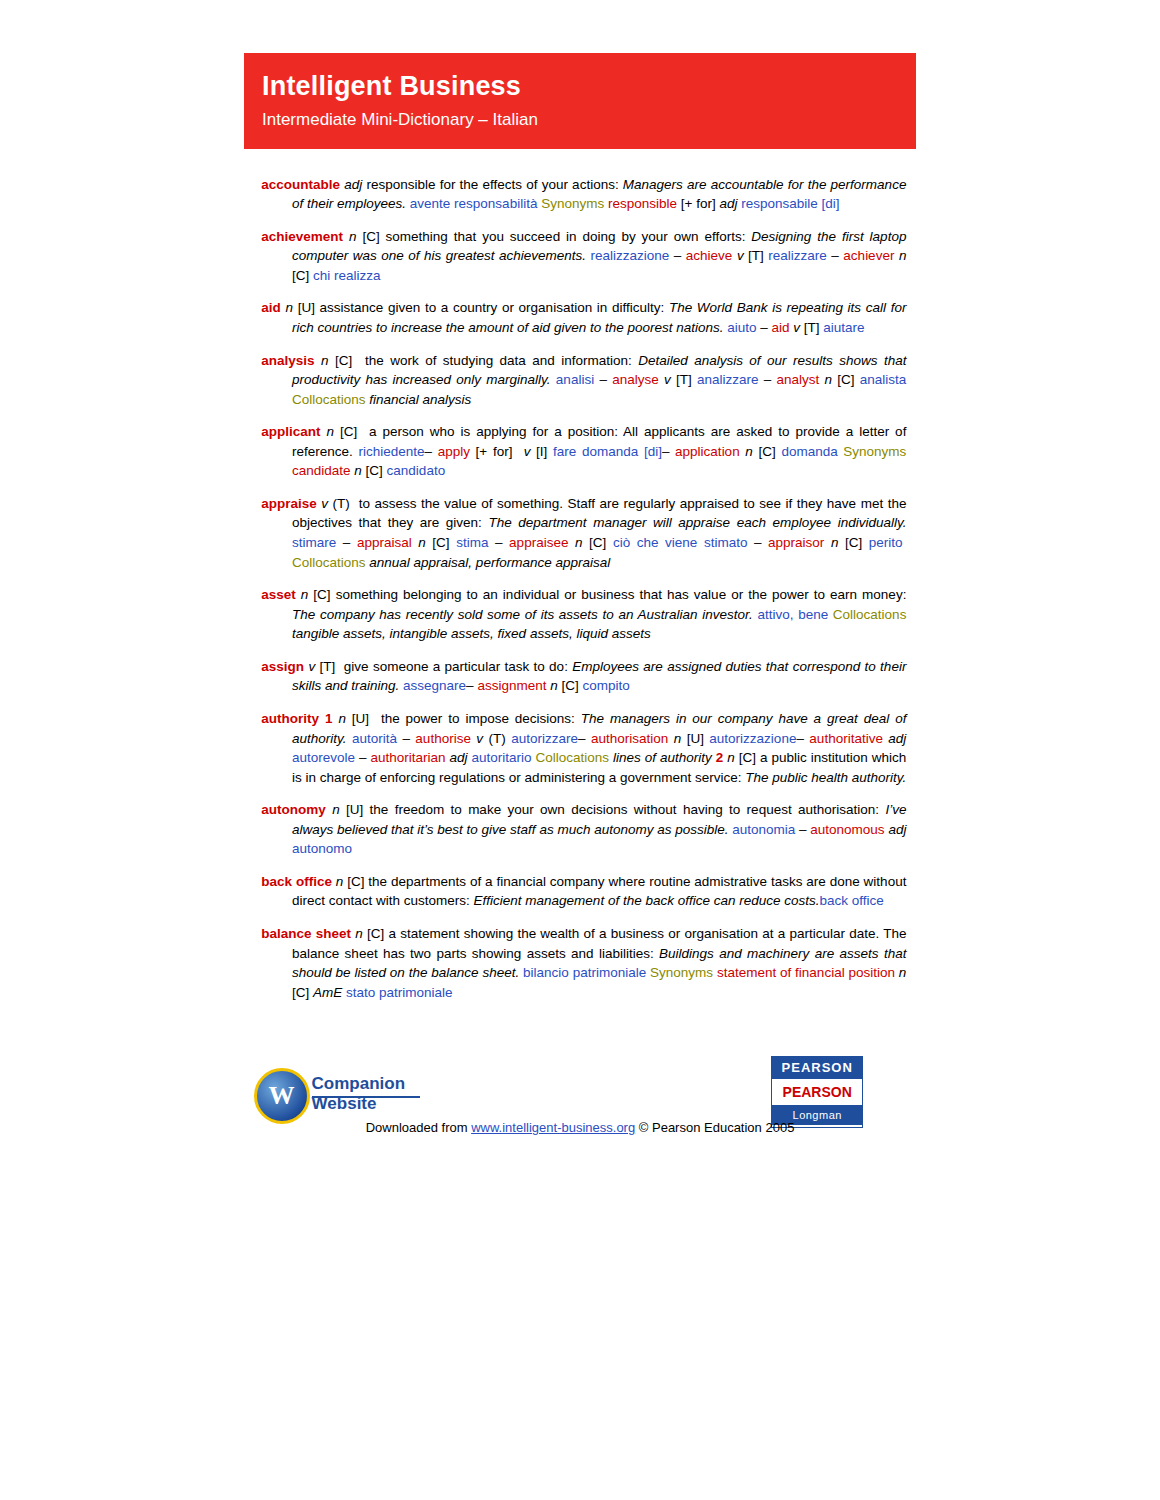Intelligent Business
Intermediate Mini-Dictionary – Italian
accountable adj responsible for the effects of your actions: Managers are accountable for the performance of their employees. avente responsabilità Synonyms responsible [+ for] adj responsabile [di]
achievement n [C] something that you succeed in doing by your own efforts: Designing the first laptop computer was one of his greatest achievements. realizzazione – achieve v [T] realizzare – achiever n [C] chi realizza
aid n [U] assistance given to a country or organisation in difficulty: The World Bank is repeating its call for rich countries to increase the amount of aid given to the poorest nations. aiuto – aid v [T] aiutare
analysis n [C] the work of studying data and information: Detailed analysis of our results shows that productivity has increased only marginally. analisi – analyse v [T] analizzare – analyst n [C] analista Collocations financial analysis
applicant n [C] a person who is applying for a position: All applicants are asked to provide a letter of reference. richiedente– apply [+ for] v [I] fare domanda [di]– application n [C] domanda Synonyms candidate n [C] candidato
appraise v (T) to assess the value of something. Staff are regularly appraised to see if they have met the objectives that they are given: The department manager will appraise each employee individually. stimare – appraisal n [C] stima – appraisee n [C] ciò che viene stimato – appraisor n [C] perito Collocations annual appraisal, performance appraisal
asset n [C] something belonging to an individual or business that has value or the power to earn money: The company has recently sold some of its assets to an Australian investor. attivo, bene Collocations tangible assets, intangible assets, fixed assets, liquid assets
assign v [T] give someone a particular task to do: Employees are assigned duties that correspond to their skills and training. assegnare– assignment n [C] compito
authority 1 n [U] the power to impose decisions: The managers in our company have a great deal of authority. autorità – authorise v (T) autorizzare– authorisation n [U] autorizzazione– authoritative adj autorevole – authoritarian adj autoritario Collocations lines of authority 2 n [C] a public institution which is in charge of enforcing regulations or administering a government service: The public health authority.
autonomy n [U] the freedom to make your own decisions without having to request authorisation: I’ve always believed that it’s best to give staff as much autonomy as possible. autonomia – autonomous adj autonomo
back office n [C] the departments of a financial company where routine admistrative tasks are done without direct contact with customers: Efficient management of the back office can reduce costs. back office
balance sheet n [C] a statement showing the wealth of a business or organisation at a particular date. The balance sheet has two parts showing assets and liabilities: Buildings and machinery are assets that should be listed on the balance sheet. bilancio patrimoniale Synonyms statement of financial position n [C] AmE stato patrimoniale
Companion
Website
PEARSON
PEARSON
Longman
Downloaded from www.intelligent-business.org © Pearson Education 2005